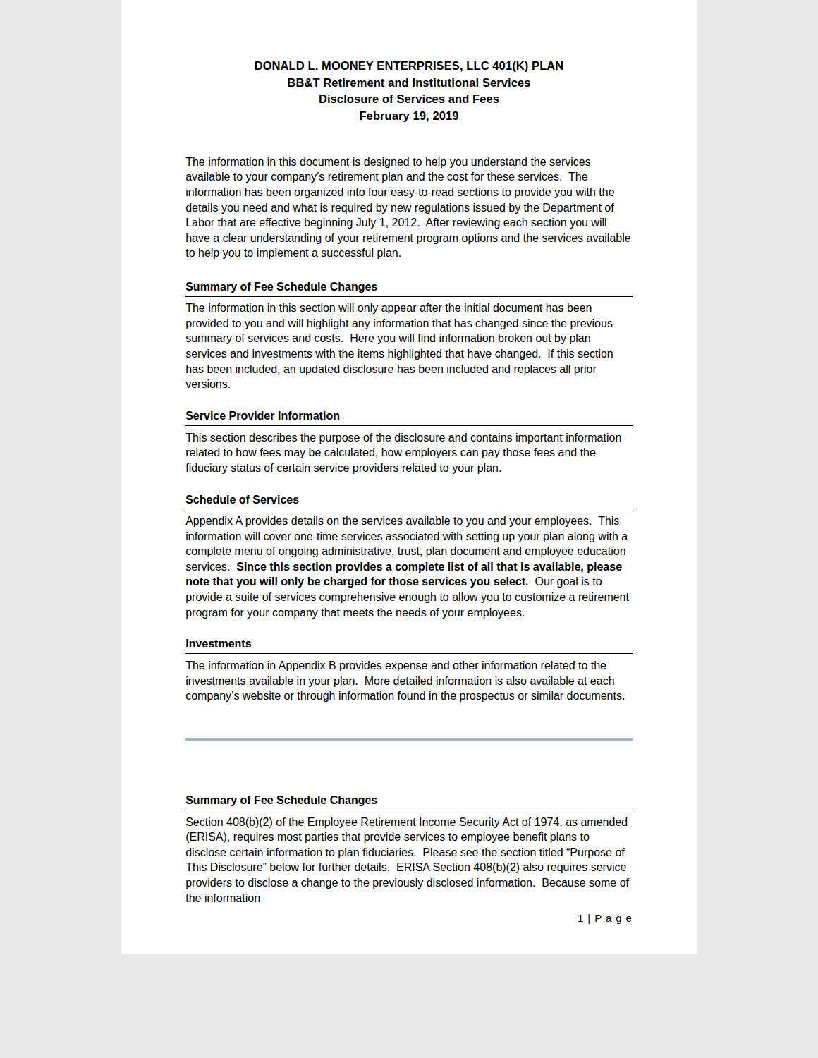DONALD L. MOONEY ENTERPRISES, LLC 401(K) PLAN BB&T Retirement and Institutional Services Disclosure of Services and Fees February 19, 2019
The information in this document is designed to help you understand the services available to your company’s retirement plan and the cost for these services. The information has been organized into four easy-to-read sections to provide you with the details you need and what is required by new regulations issued by the Department of Labor that are effective beginning July 1, 2012. After reviewing each section you will have a clear understanding of your retirement program options and the services available to help you to implement a successful plan.
Summary of Fee Schedule Changes
The information in this section will only appear after the initial document has been provided to you and will highlight any information that has changed since the previous summary of services and costs. Here you will find information broken out by plan services and investments with the items highlighted that have changed. If this section has been included, an updated disclosure has been included and replaces all prior versions.
Service Provider Information
This section describes the purpose of the disclosure and contains important information related to how fees may be calculated, how employers can pay those fees and the fiduciary status of certain service providers related to your plan.
Schedule of Services
Appendix A provides details on the services available to you and your employees. This information will cover one-time services associated with setting up your plan along with a complete menu of ongoing administrative, trust, plan document and employee education services. Since this section provides a complete list of all that is available, please note that you will only be charged for those services you select. Our goal is to provide a suite of services comprehensive enough to allow you to customize a retirement program for your company that meets the needs of your employees.
Investments
The information in Appendix B provides expense and other information related to the investments available in your plan. More detailed information is also available at each company’s website or through information found in the prospectus or similar documents.
Summary of Fee Schedule Changes
Section 408(b)(2) of the Employee Retirement Income Security Act of 1974, as amended (ERISA), requires most parties that provide services to employee benefit plans to disclose certain information to plan fiduciaries. Please see the section titled “Purpose of This Disclosure” below for further details. ERISA Section 408(b)(2) also requires service providers to disclose a change to the previously disclosed information. Because some of the information
1 | P a g e